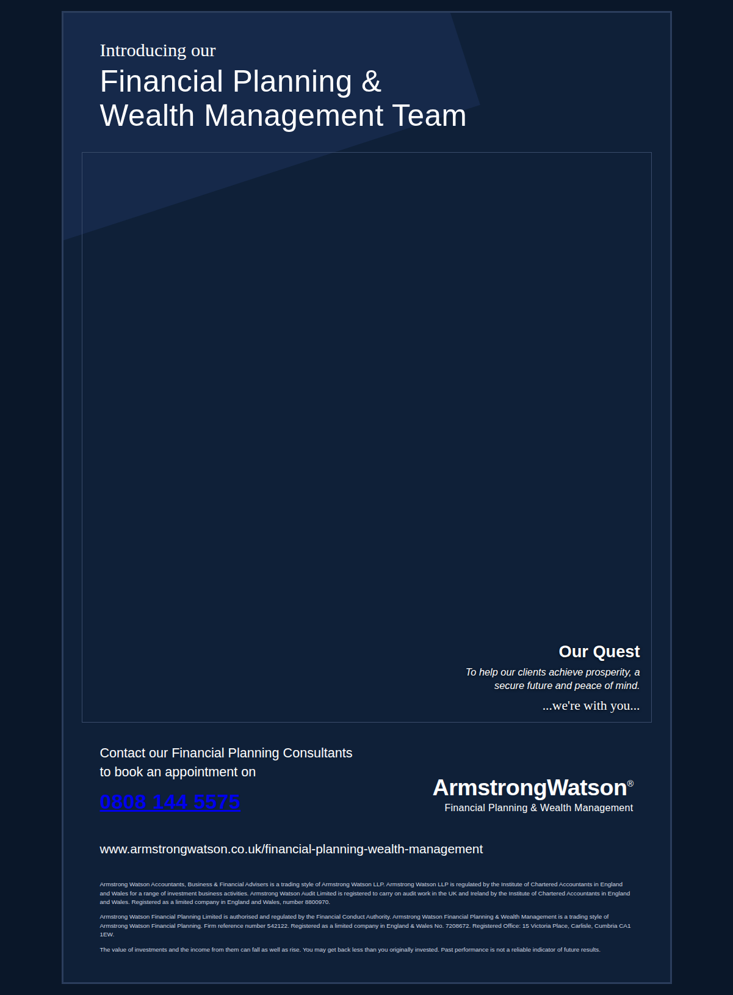Introducing our
Financial Planning &
Wealth Management Team
Our Quest
To help our clients achieve prosperity, a secure future and peace of mind.
...we're with you...
Contact our Financial Planning Consultants
to book an appointment on
0808 144 5575
ArmstrongWatson®
Financial Planning & Wealth Management
www.armstrongwatson.co.uk/financial-planning-wealth-management
Armstrong Watson Accountants, Business & Financial Advisers is a trading style of Armstrong Watson LLP. Armstrong Watson LLP is regulated by the Institute of Chartered Accountants in England and Wales for a range of investment business activities. Armstrong Watson Audit Limited is registered to carry on audit work in the UK and Ireland by the Institute of Chartered Accountants in England and Wales. Registered as a limited company in England and Wales, number 8800970.
Armstrong Watson Financial Planning Limited is authorised and regulated by the Financial Conduct Authority. Armstrong Watson Financial Planning & Wealth Management is a trading style of Armstrong Watson Financial Planning. Firm reference number 542122. Registered as a limited company in England & Wales No. 7208672. Registered Office: 15 Victoria Place, Carlisle, Cumbria CA1 1EW.
The value of investments and the income from them can fall as well as rise. You may get back less than you originally invested. Past performance is not a reliable indicator of future results.